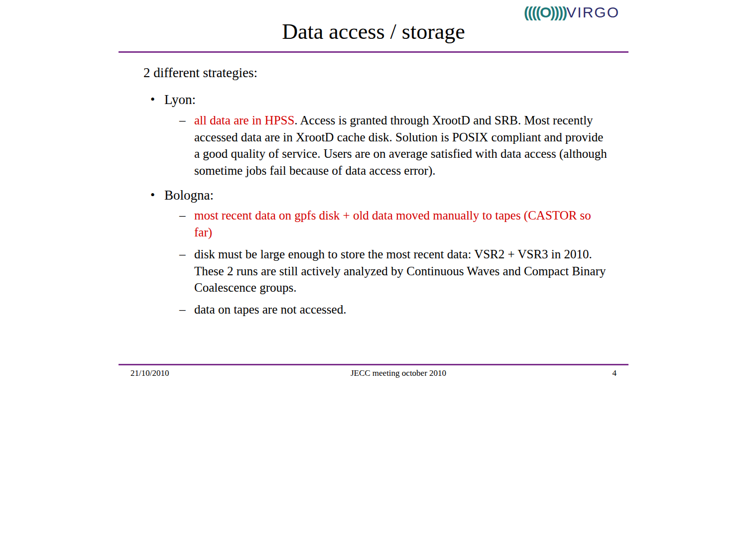((((O)))) VIRGO
Data access / storage
2 different strategies:
Lyon:
all data are in HPSS. Access is granted through XrootD and SRB. Most recently accessed data are in XrootD cache disk. Solution is POSIX compliant and provide a good quality of service. Users are on average satisfied with data access (although sometime jobs fail because of data access error).
Bologna:
most recent data on gpfs disk + old data moved manually to tapes (CASTOR so far)
disk must be large enough to store the most recent data: VSR2 + VSR3 in 2010. These 2 runs are still actively analyzed by Continuous Waves and Compact Binary Coalescence groups.
data on tapes are not accessed.
21/10/2010
JECC meeting october 2010
4